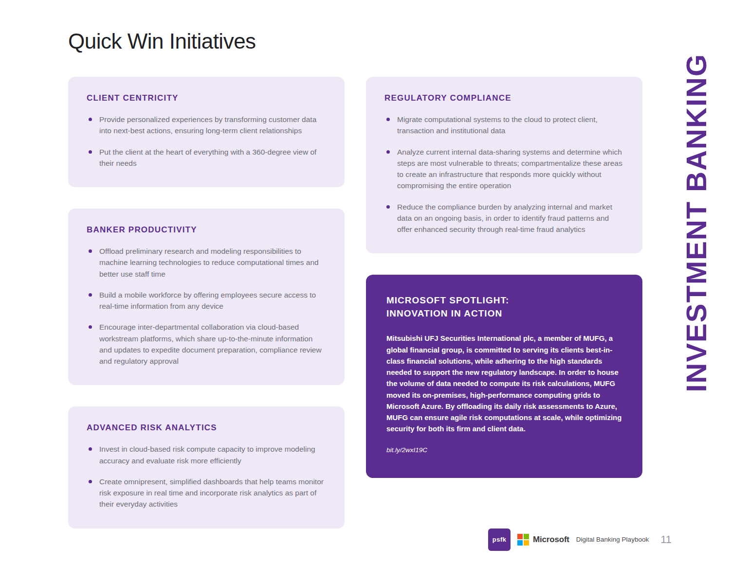Quick Win Initiatives
INVESTMENT BANKING
Client Centricity
Provide personalized experiences by transforming customer data into next-best actions, ensuring long-term client relationships
Put the client at the heart of everything with a 360-degree view of their needs
Banker Productivity
Offload preliminary research and modeling responsibilities to machine learning technologies to reduce computational times and better use staff time
Build a mobile workforce by offering employees secure access to real-time information from any device
Encourage inter-departmental collaboration via cloud-based workstream platforms, which share up-to-the-minute information and updates to expedite document preparation, compliance review and regulatory approval
Advanced Risk Analytics
Invest in cloud-based risk compute capacity to improve modeling accuracy and evaluate risk more efficiently
Create omnipresent, simplified dashboards that help teams monitor risk exposure in real time and incorporate risk analytics as part of their everyday activities
Regulatory Compliance
Migrate computational systems to the cloud to protect client, transaction and institutional data
Analyze current internal data-sharing systems and determine which steps are most vulnerable to threats; compartmentalize these areas to create an infrastructure that responds more quickly without compromising the entire operation
Reduce the compliance burden by analyzing internal and market data on an ongoing basis, in order to identify fraud patterns and offer enhanced security through real-time fraud analytics
Microsoft Spotlight:
Innovation in Action
Mitsubishi UFJ Securities International plc, a member of MUFG, a global financial group, is committed to serving its clients best-in-class financial solutions, while adhering to the high standards needed to support the new regulatory landscape. In order to house the volume of data needed to compute its risk calculations, MUFG moved its on-premises, high-performance computing grids to Microsoft Azure. By offloading its daily risk assessments to Azure, MUFG can ensure agile risk computations at scale, while optimizing security for both its firm and client data.
bit.ly/2wxI19C
psfk
Microsoft
Digital Banking Playbook 11